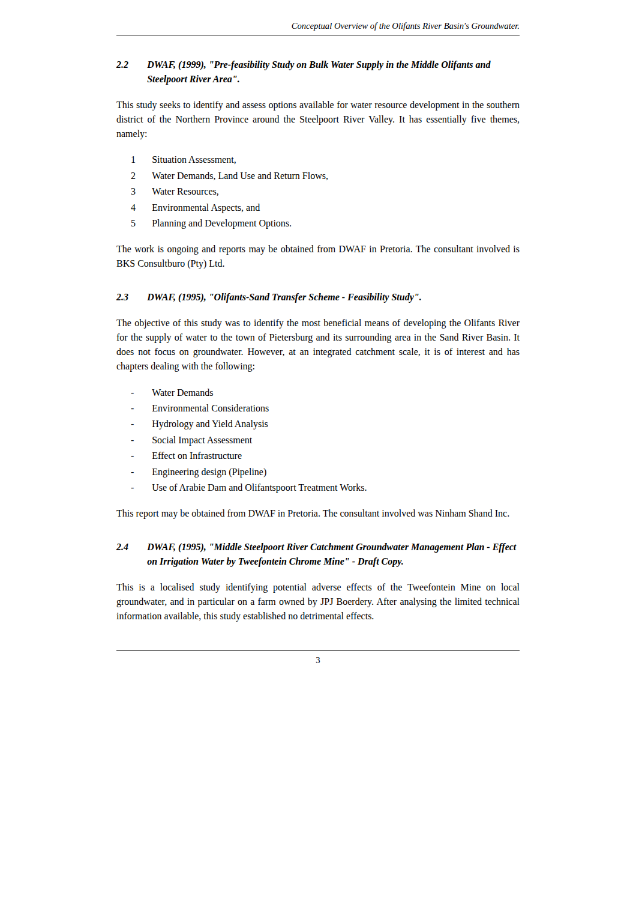Conceptual Overview of the Olifants River Basin's Groundwater.
2.2 DWAF, (1999), "Pre-feasibility Study on Bulk Water Supply in the Middle Olifants and Steelpoort River Area".
This study seeks to identify and assess options available for water resource development in the southern district of the Northern Province around the Steelpoort River Valley. It has essentially five themes, namely:
1 Situation Assessment,
2 Water Demands, Land Use and Return Flows,
3 Water Resources,
4 Environmental Aspects, and
5 Planning and Development Options.
The work is ongoing and reports may be obtained from DWAF in Pretoria. The consultant involved is BKS Consultburo (Pty) Ltd.
2.3 DWAF, (1995), "Olifants-Sand Transfer Scheme - Feasibility Study".
The objective of this study was to identify the most beneficial means of developing the Olifants River for the supply of water to the town of Pietersburg and its surrounding area in the Sand River Basin. It does not focus on groundwater. However, at an integrated catchment scale, it is of interest and has chapters dealing with the following:
-Water Demands
-Environmental Considerations
-Hydrology and Yield Analysis
-Social Impact Assessment
-Effect on Infrastructure
-Engineering design (Pipeline)
-Use of Arabie Dam and Olifantspoort Treatment Works.
This report may be obtained from DWAF in Pretoria. The consultant involved was Ninham Shand Inc.
2.4 DWAF, (1995), "Middle Steelpoort River Catchment Groundwater Management Plan - Effect on Irrigation Water by Tweefontein Chrome Mine" - Draft Copy.
This is a localised study identifying potential adverse effects of the Tweefontein Mine on local groundwater, and in particular on a farm owned by JPJ Boerdery. After analysing the limited technical information available, this study established no detrimental effects.
3